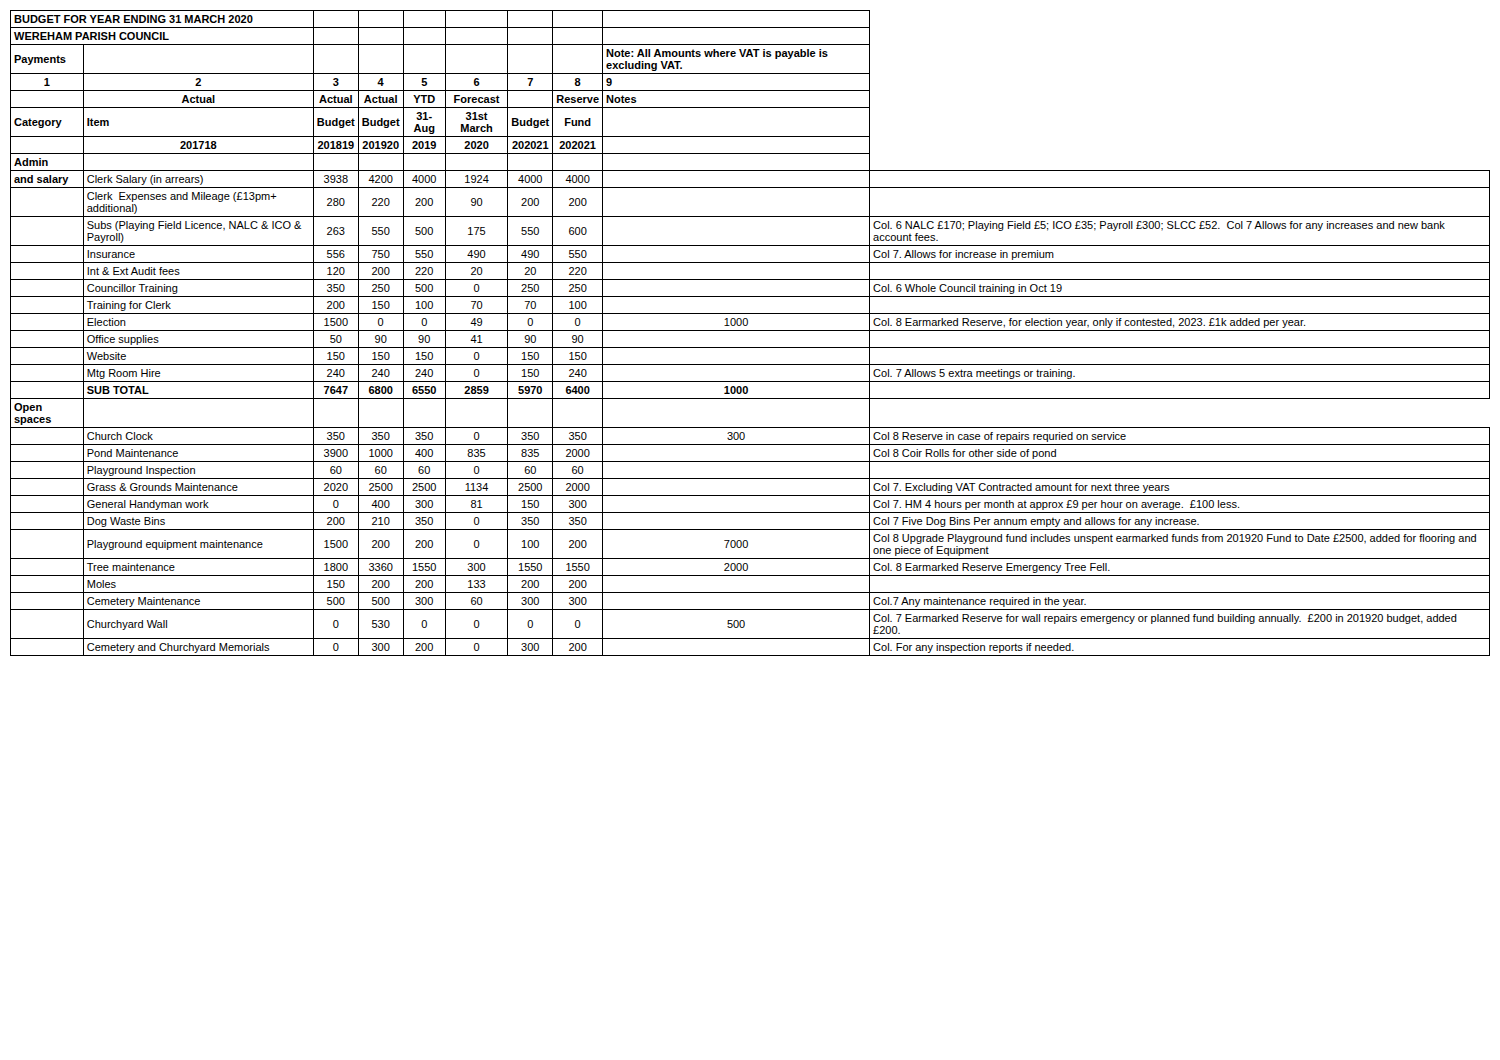| BUDGET FOR YEAR ENDING 31 MARCH 2020 | | | | | | | |
| WEREHAM PARISH COUNCIL | | | | | | | |
| Payments | | | | | | | | Note: All Amounts where VAT is payable is excluding VAT. |
| 1 | 2 | 3 | 4 | 5 | 6 | 7 | 8 | 9 |
| | Actual | Actual | Actual | YTD | Forecast | | Reserve | Notes |
| Category | Item | Budget | Budget | 31-Aug | 31st March | Budget | Fund | |
| | 201718 | 201819 | 201920 | 2019 | 2020 | 202021 | 202021 | |
| Admin | | | | | | | | |
| and salary | Clerk Salary (in arrears) | 3938 | 4200 | 4000 | 1924 | 4000 | 4000 | | |
| | Clerk Expenses and Mileage (£13pm+ additional) | 280 | 220 | 200 | 90 | 200 | 200 | | |
| | Subs (Playing Field Licence, NALC & ICO & Payroll) | 263 | 550 | 500 | 175 | 550 | 600 | | Col. 6 NALC £170; Playing Field £5; ICO £35; Payroll £300; SLCC £52. Col 7 Allows for any increases and new bank account fees. |
| | Insurance | 556 | 750 | 550 | 490 | 490 | 550 | | Col 7. Allows for increase in premium |
| | Int & Ext Audit fees | 120 | 200 | 220 | 20 | 20 | 220 | | |
| | Councillor Training | 350 | 250 | 500 | 0 | 250 | 250 | | Col. 6 Whole Council training in Oct 19 |
| | Training for Clerk | 200 | 150 | 100 | 70 | 70 | 100 | | |
| | Election | 1500 | 0 | 0 | 49 | 0 | 0 | 1000 | Col. 8 Earmarked Reserve, for election year, only if contested, 2023. £1k added per year. |
| | Office supplies | 50 | 90 | 90 | 41 | 90 | 90 | | |
| | Website | 150 | 150 | 150 | 0 | 150 | 150 | | |
| | Mtg Room Hire | 240 | 240 | 240 | 0 | 150 | 240 | | Col. 7 Allows 5 extra meetings or training. |
| | SUB TOTAL | 7647 | 6800 | 6550 | 2859 | 5970 | 6400 | 1000 | |
| Open spaces | | | | | | | | |
| | Church Clock | 350 | 350 | 350 | 0 | 350 | 350 | 300 | Col 8 Reserve in case of repairs requried on service |
| | Pond Maintenance | 3900 | 1000 | 400 | 835 | 835 | 2000 | | Col 8 Coir Rolls for other side of pond |
| | Playground Inspection | 60 | 60 | 60 | 0 | 60 | 60 | | |
| | Grass & Grounds Maintenance | 2020 | 2500 | 2500 | 1134 | 2500 | 2000 | | Col 7. Excluding VAT Contracted amount for next three years |
| | General Handyman work | 0 | 400 | 300 | 81 | 150 | 300 | | Col 7. HM 4 hours per month at approx £9 per hour on average. £100 less. |
| | Dog Waste Bins | 200 | 210 | 350 | 0 | 350 | 350 | | Col 7 Five Dog Bins Per annum empty and allows for any increase. |
| | Playground equipment maintenance | 1500 | 200 | 200 | 0 | 100 | 200 | 7000 | Col 8 Upgrade Playground fund includes unspent earmarked funds from 201920 Fund to Date £2500, added for flooring and one piece of Equipment |
| | Tree maintenance | 1800 | 3360 | 1550 | 300 | 1550 | 1550 | 2000 | Col. 8 Earmarked Reserve Emergency Tree Fell. |
| | Moles | 150 | 200 | 200 | 133 | 200 | 200 | | |
| | Cemetery Maintenance | 500 | 500 | 300 | 60 | 300 | 300 | | Col.7 Any maintenance required in the year. |
| | Churchyard Wall | 0 | 530 | 0 | 0 | 0 | 0 | 500 | Col. 7 Earmarked Reserve for wall repairs emergency or planned fund building annually. £200 in 201920 budget, added £200. |
| | Cemetery and Churchyard Memorials | 0 | 300 | 200 | 0 | 300 | 200 | | Col. For any inspection reports if needed. |